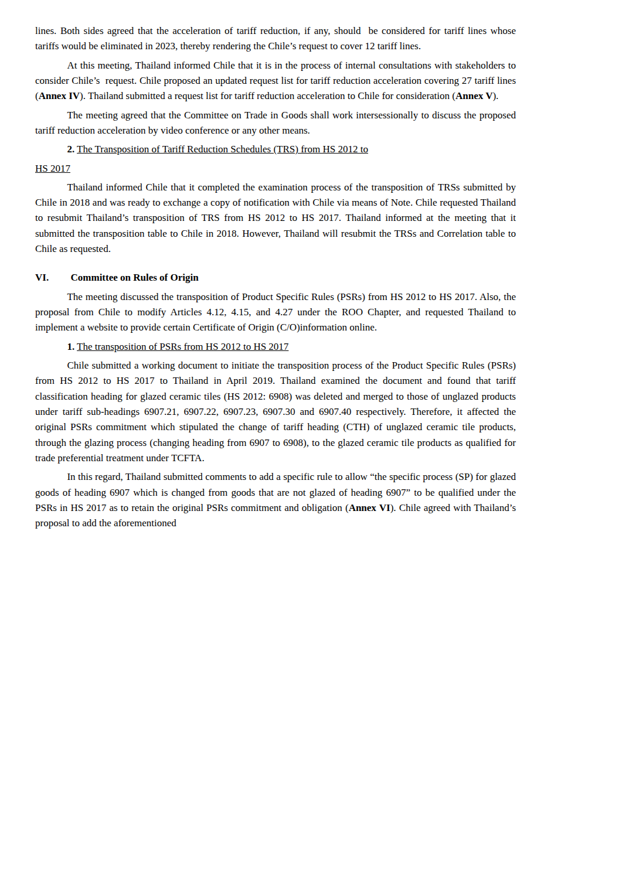lines. Both sides agreed that the acceleration of tariff reduction, if any, should be considered for tariff lines whose tariffs would be eliminated in 2023, thereby rendering the Chile’s request to cover 12 tariff lines.
At this meeting, Thailand informed Chile that it is in the process of internal consultations with stakeholders to consider Chile’s request. Chile proposed an updated request list for tariff reduction acceleration covering 27 tariff lines (Annex IV). Thailand submitted a request list for tariff reduction acceleration to Chile for consideration (Annex V).
The meeting agreed that the Committee on Trade in Goods shall work intersessionally to discuss the proposed tariff reduction acceleration by video conference or any other means.
2. The Transposition of Tariff Reduction Schedules (TRS) from HS 2012 to
HS 2017
Thailand informed Chile that it completed the examination process of the transposition of TRSs submitted by Chile in 2018 and was ready to exchange a copy of notification with Chile via means of Note. Chile requested Thailand to resubmit Thailand’s transposition of TRS from HS 2012 to HS 2017. Thailand informed at the meeting that it submitted the transposition table to Chile in 2018. However, Thailand will resubmit the TRSs and Correlation table to Chile as requested.
VI. Committee on Rules of Origin
The meeting discussed the transposition of Product Specific Rules (PSRs) from HS 2012 to HS 2017. Also, the proposal from Chile to modify Articles 4.12, 4.15, and 4.27 under the ROO Chapter, and requested Thailand to implement a website to provide certain Certificate of Origin (C/O)information online.
1. The transposition of PSRs from HS 2012 to HS 2017
Chile submitted a working document to initiate the transposition process of the Product Specific Rules (PSRs) from HS 2012 to HS 2017 to Thailand in April 2019. Thailand examined the document and found that tariff classification heading for glazed ceramic tiles (HS 2012: 6908) was deleted and merged to those of unglazed products under tariff sub-headings 6907.21, 6907.22, 6907.23, 6907.30 and 6907.40 respectively. Therefore, it affected the original PSRs commitment which stipulated the change of tariff heading (CTH) of unglazed ceramic tile products, through the glazing process (changing heading from 6907 to 6908), to the glazed ceramic tile products as qualified for trade preferential treatment under TCFTA.
In this regard, Thailand submitted comments to add a specific rule to allow “the specific process (SP) for glazed goods of heading 6907 which is changed from goods that are not glazed of heading 6907” to be qualified under the PSRs in HS 2017 as to retain the original PSRs commitment and obligation (Annex VI). Chile agreed with Thailand’s proposal to add the aforementioned